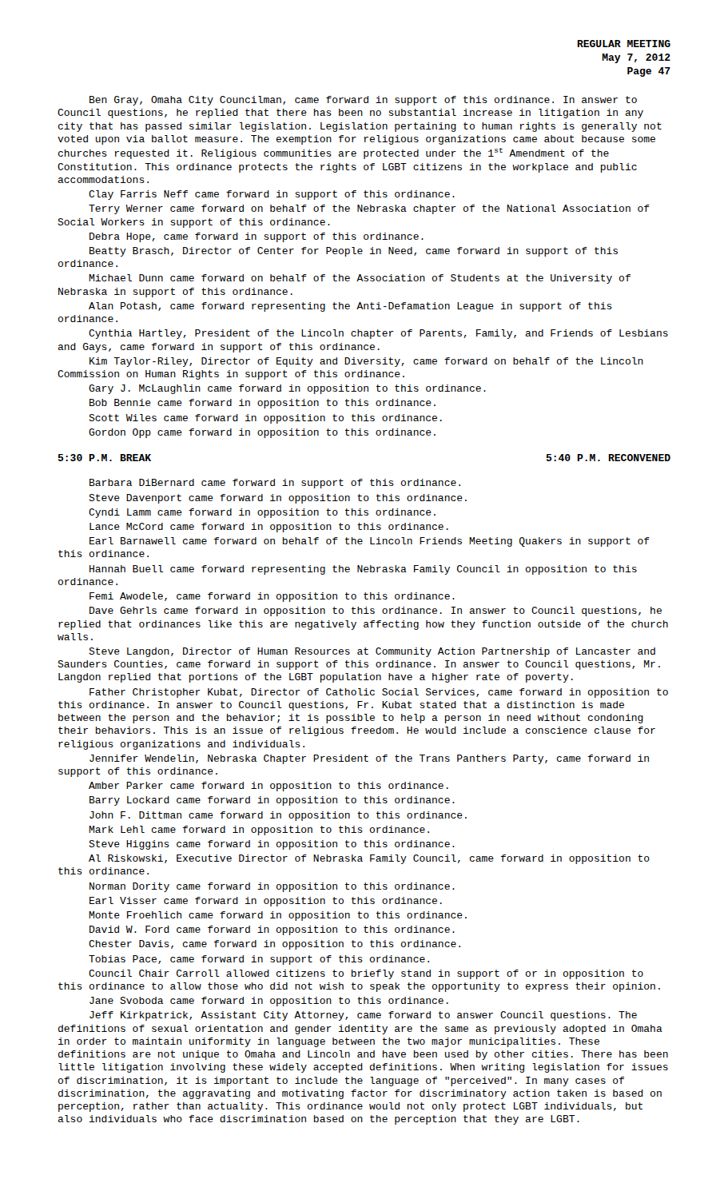REGULAR MEETING
May 7, 2012
Page 47
Ben Gray, Omaha City Councilman, came forward in support of this ordinance. In answer to Council questions, he replied that there has been no substantial increase in litigation in any city that has passed similar legislation. Legislation pertaining to human rights is generally not voted upon via ballot measure. The exemption for religious organizations came about because some churches requested it. Religious communities are protected under the 1st Amendment of the Constitution. This ordinance protects the rights of LGBT citizens in the workplace and public accommodations.
Clay Farris Neff came forward in support of this ordinance.
Terry Werner came forward on behalf of the Nebraska chapter of the National Association of Social Workers in support of this ordinance.
Debra Hope, came forward in support of this ordinance.
Beatty Brasch, Director of Center for People in Need, came forward in support of this ordinance.
Michael Dunn came forward on behalf of the Association of Students at the University of Nebraska in support of this ordinance.
Alan Potash, came forward representing the Anti-Defamation League in support of this ordinance.
Cynthia Hartley, President of the Lincoln chapter of Parents, Family, and Friends of Lesbians and Gays, came forward in support of this ordinance.
Kim Taylor-Riley, Director of Equity and Diversity, came forward on behalf of the Lincoln Commission on Human Rights in support of this ordinance.
Gary J. McLaughlin came forward in opposition to this ordinance.
Bob Bennie came forward in opposition to this ordinance.
Scott Wiles came forward in opposition to this ordinance.
Gordon Opp came forward in opposition to this ordinance.
5:30 P.M. BREAK 5:40 P.M. RECONVENED
Barbara DiBernard came forward in support of this ordinance.
Steve Davenport came forward in opposition to this ordinance.
Cyndi Lamm came forward in opposition to this ordinance.
Lance McCord came forward in opposition to this ordinance.
Earl Barnawell came forward on behalf of the Lincoln Friends Meeting Quakers in support of this ordinance.
Hannah Buell came forward representing the Nebraska Family Council in opposition to this ordinance.
Femi Awodele, came forward in opposition to this ordinance.
Dave Gehrls came forward in opposition to this ordinance. In answer to Council questions, he replied that ordinances like this are negatively affecting how they function outside of the church walls.
Steve Langdon, Director of Human Resources at Community Action Partnership of Lancaster and Saunders Counties, came forward in support of this ordinance. In answer to Council questions, Mr. Langdon replied that portions of the LGBT population have a higher rate of poverty.
Father Christopher Kubat, Director of Catholic Social Services, came forward in opposition to this ordinance. In answer to Council questions, Fr. Kubat stated that a distinction is made between the person and the behavior; it is possible to help a person in need without condoning their behaviors. This is an issue of religious freedom. He would include a conscience clause for religious organizations and individuals.
Jennifer Wendelin, Nebraska Chapter President of the Trans Panthers Party, came forward in support of this ordinance.
Amber Parker came forward in opposition to this ordinance.
Barry Lockard came forward in opposition to this ordinance.
John F. Dittman came forward in opposition to this ordinance.
Mark Lehl came forward in opposition to this ordinance.
Steve Higgins came forward in opposition to this ordinance.
Al Riskowski, Executive Director of Nebraska Family Council, came forward in opposition to this ordinance.
Norman Dority came forward in opposition to this ordinance.
Earl Visser came forward in opposition to this ordinance.
Monte Froehlich came forward in opposition to this ordinance.
David W. Ford came forward in opposition to this ordinance.
Chester Davis, came forward in opposition to this ordinance.
Tobias Pace, came forward in support of this ordinance.
Council Chair Carroll allowed citizens to briefly stand in support of or in opposition to this ordinance to allow those who did not wish to speak the opportunity to express their opinion.
Jane Svoboda came forward in opposition to this ordinance.
Jeff Kirkpatrick, Assistant City Attorney, came forward to answer Council questions. The definitions of sexual orientation and gender identity are the same as previously adopted in Omaha in order to maintain uniformity in language between the two major municipalities. These definitions are not unique to Omaha and Lincoln and have been used by other cities. There has been little litigation involving these widely accepted definitions. When writing legislation for issues of discrimination, it is important to include the language of "perceived". In many cases of discrimination, the aggravating and motivating factor for discriminatory action taken is based on perception, rather than actuality. This ordinance would not only protect LGBT individuals, but also individuals who face discrimination based on the perception that they are LGBT.